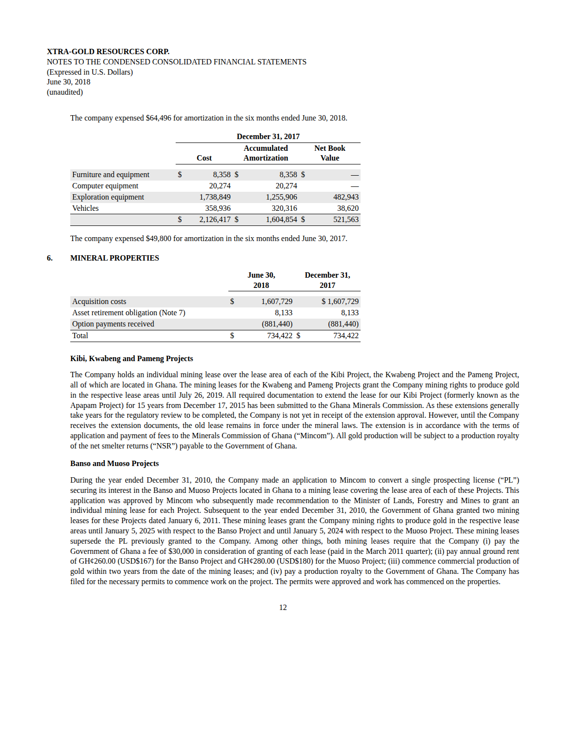XTRA-GOLD RESOURCES CORP.
NOTES TO THE CONDENSED CONSOLIDATED FINANCIAL STATEMENTS
(Expressed in U.S. Dollars)
June 30, 2018
(unaudited)
The company expensed $64,496 for amortization in the six months ended June 30, 2018.
| | December 31, 2017 |
| | Cost | Accumulated Amortization | Net Book Value |
| Furniture and equipment | $ | 8,358 | $ | 8,358 | $ | — |
| Computer equipment | | 20,274 | | 20,274 | | — |
| Exploration equipment | | 1,738,849 | | 1,255,906 | | 482,943 |
| Vehicles | | 358,936 | | 320,316 | | 38,620 |
| | $ | 2,126,417 | $ | 1,604,854 | $ | 521,563 |
The company expensed $49,800 for amortization in the six months ended June 30, 2017.
6. MINERAL PROPERTIES
| | June 30, 2018 | December 31, 2017 |
| Acquisition costs | $ | 1,607,729 | | $ 1,607,729 |
| Asset retirement obligation (Note 7) | | 8,133 | | 8,133 |
| Option payments received | | (881,440) | | (881,440) |
| Total | $ | 734,422 | $ | 734,422 |
Kibi, Kwabeng and Pameng Projects
The Company holds an individual mining lease over the lease area of each of the Kibi Project, the Kwabeng Project and the Pameng Project, all of which are located in Ghana. The mining leases for the Kwabeng and Pameng Projects grant the Company mining rights to produce gold in the respective lease areas until July 26, 2019. All required documentation to extend the lease for our Kibi Project (formerly known as the Apapam Project) for 15 years from December 17, 2015 has been submitted to the Ghana Minerals Commission. As these extensions generally take years for the regulatory review to be completed, the Company is not yet in receipt of the extension approval. However, until the Company receives the extension documents, the old lease remains in force under the mineral laws. The extension is in accordance with the terms of application and payment of fees to the Minerals Commission of Ghana (“Mincom”). All gold production will be subject to a production royalty of the net smelter returns (“NSR”) payable to the Government of Ghana.
Banso and Muoso Projects
During the year ended December 31, 2010, the Company made an application to Mincom to convert a single prospecting license (“PL”) securing its interest in the Banso and Muoso Projects located in Ghana to a mining lease covering the lease area of each of these Projects. This application was approved by Mincom who subsequently made recommendation to the Minister of Lands, Forestry and Mines to grant an individual mining lease for each Project. Subsequent to the year ended December 31, 2010, the Government of Ghana granted two mining leases for these Projects dated January 6, 2011. These mining leases grant the Company mining rights to produce gold in the respective lease areas until January 5, 2025 with respect to the Banso Project and until January 5, 2024 with respect to the Muoso Project. These mining leases supersede the PL previously granted to the Company. Among other things, both mining leases require that the Company (i) pay the Government of Ghana a fee of $30,000 in consideration of granting of each lease (paid in the March 2011 quarter); (ii) pay annual ground rent of GH¢260.00 (USD$167) for the Banso Project and GH¢280.00 (USD$180) for the Muoso Project; (iii) commence commercial production of gold within two years from the date of the mining leases; and (iv) pay a production royalty to the Government of Ghana. The Company has filed for the necessary permits to commence work on the project. The permits were approved and work has commenced on the properties.
12